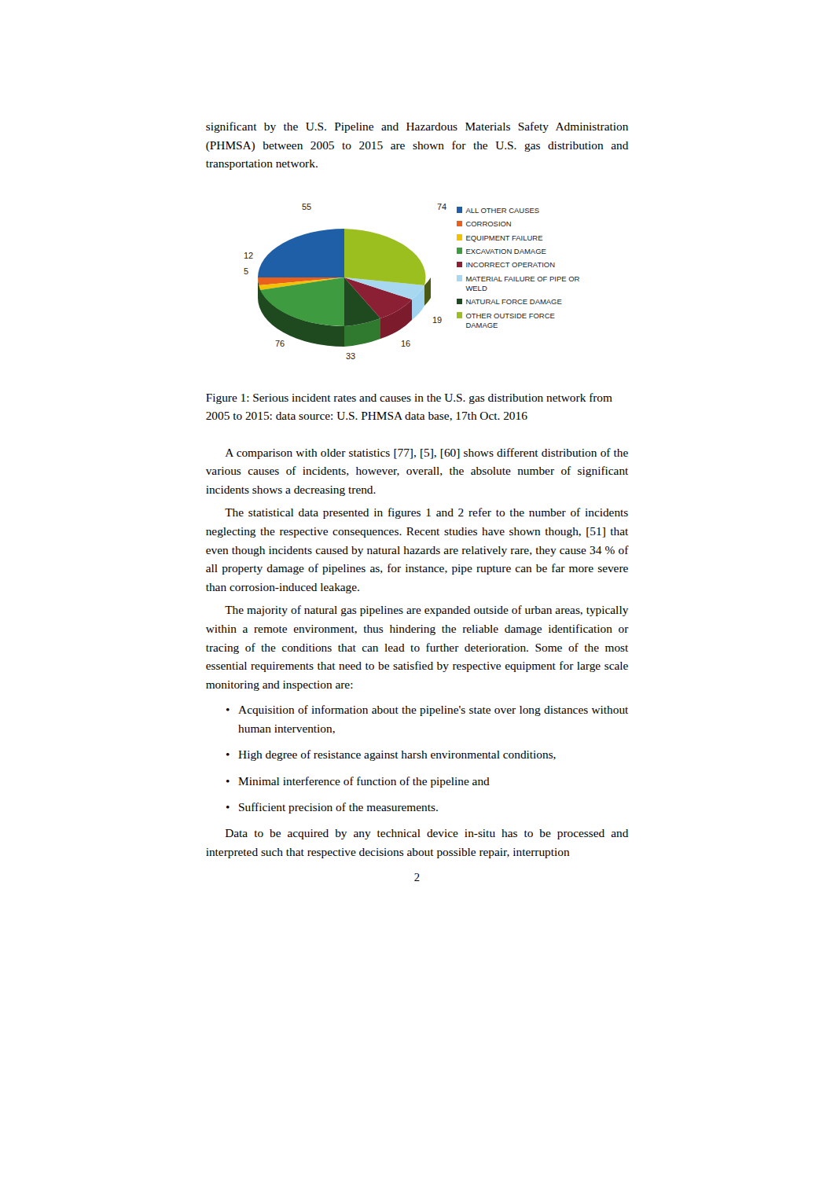significant by the U.S. Pipeline and Hazardous Materials Safety Administration (PHMSA) between 2005 to 2015 are shown for the U.S. gas distribution and transportation network.
55 12 5 76 33 16 19 74
ALL OTHER CAUSES
CORROSION
EQUIPMENT FAILURE
EXCAVATION DAMAGE
INCORRECT OPERATION
MATERIAL FAILURE OF PIPE OR WELD
NATURAL FORCE DAMAGE
OTHER OUTSIDE FORCE DAMAGE
Figure 1: Serious incident rates and causes in the U.S. gas distribution network from 2005 to 2015: data source: U.S. PHMSA data base, 17th Oct. 2016
A comparison with older statistics [77], [5], [60] shows different distribution of the various causes of incidents, however, overall, the absolute number of significant incidents shows a decreasing trend.
The statistical data presented in figures 1 and 2 refer to the number of incidents neglecting the respective consequences. Recent studies have shown though, [51] that even though incidents caused by natural hazards are relatively rare, they cause 34 % of all property damage of pipelines as, for instance, pipe rupture can be far more severe than corrosion-induced leakage.
The majority of natural gas pipelines are expanded outside of urban areas, typically within a remote environment, thus hindering the reliable damage identification or tracing of the conditions that can lead to further deterioration. Some of the most essential requirements that need to be satisfied by respective equipment for large scale monitoring and inspection are:
Acquisition of information about the pipeline's state over long distances without human intervention,
High degree of resistance against harsh environmental conditions,
Minimal interference of function of the pipeline and
Sufficient precision of the measurements.
Data to be acquired by any technical device in-situ has to be processed and interpreted such that respective decisions about possible repair, interruption
2